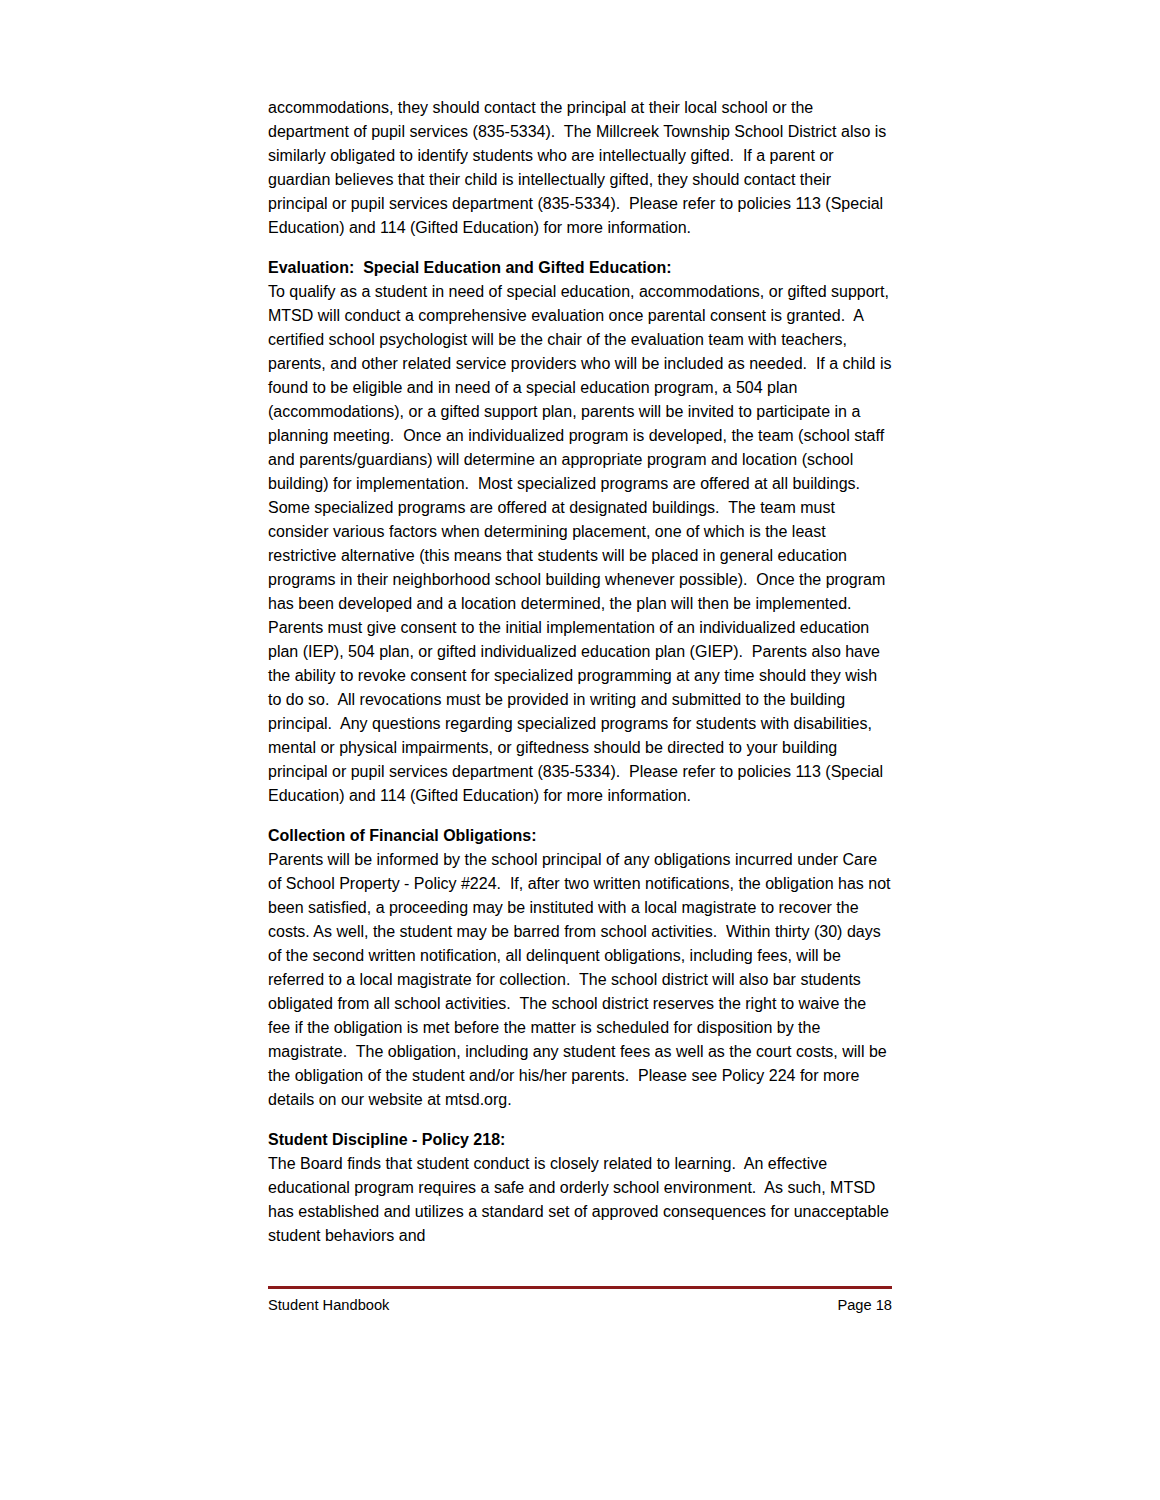accommodations, they should contact the principal at their local school or the department of pupil services (835-5334). The Millcreek Township School District also is similarly obligated to identify students who are intellectually gifted. If a parent or guardian believes that their child is intellectually gifted, they should contact their principal or pupil services department (835-5334). Please refer to policies 113 (Special Education) and 114 (Gifted Education) for more information.
Evaluation: Special Education and Gifted Education:
To qualify as a student in need of special education, accommodations, or gifted support, MTSD will conduct a comprehensive evaluation once parental consent is granted. A certified school psychologist will be the chair of the evaluation team with teachers, parents, and other related service providers who will be included as needed. If a child is found to be eligible and in need of a special education program, a 504 plan (accommodations), or a gifted support plan, parents will be invited to participate in a planning meeting. Once an individualized program is developed, the team (school staff and parents/guardians) will determine an appropriate program and location (school building) for implementation. Most specialized programs are offered at all buildings. Some specialized programs are offered at designated buildings. The team must consider various factors when determining placement, one of which is the least restrictive alternative (this means that students will be placed in general education programs in their neighborhood school building whenever possible). Once the program has been developed and a location determined, the plan will then be implemented. Parents must give consent to the initial implementation of an individualized education plan (IEP), 504 plan, or gifted individualized education plan (GIEP). Parents also have the ability to revoke consent for specialized programming at any time should they wish to do so. All revocations must be provided in writing and submitted to the building principal. Any questions regarding specialized programs for students with disabilities, mental or physical impairments, or giftedness should be directed to your building principal or pupil services department (835-5334). Please refer to policies 113 (Special Education) and 114 (Gifted Education) for more information.
Collection of Financial Obligations:
Parents will be informed by the school principal of any obligations incurred under Care of School Property - Policy #224. If, after two written notifications, the obligation has not been satisfied, a proceeding may be instituted with a local magistrate to recover the costs. As well, the student may be barred from school activities. Within thirty (30) days of the second written notification, all delinquent obligations, including fees, will be referred to a local magistrate for collection. The school district will also bar students obligated from all school activities. The school district reserves the right to waive the fee if the obligation is met before the matter is scheduled for disposition by the magistrate. The obligation, including any student fees as well as the court costs, will be the obligation of the student and/or his/her parents. Please see Policy 224 for more details on our website at mtsd.org.
Student Discipline - Policy 218:
The Board finds that student conduct is closely related to learning. An effective educational program requires a safe and orderly school environment. As such, MTSD has established and utilizes a standard set of approved consequences for unacceptable student behaviors and
Student Handbook Page 18